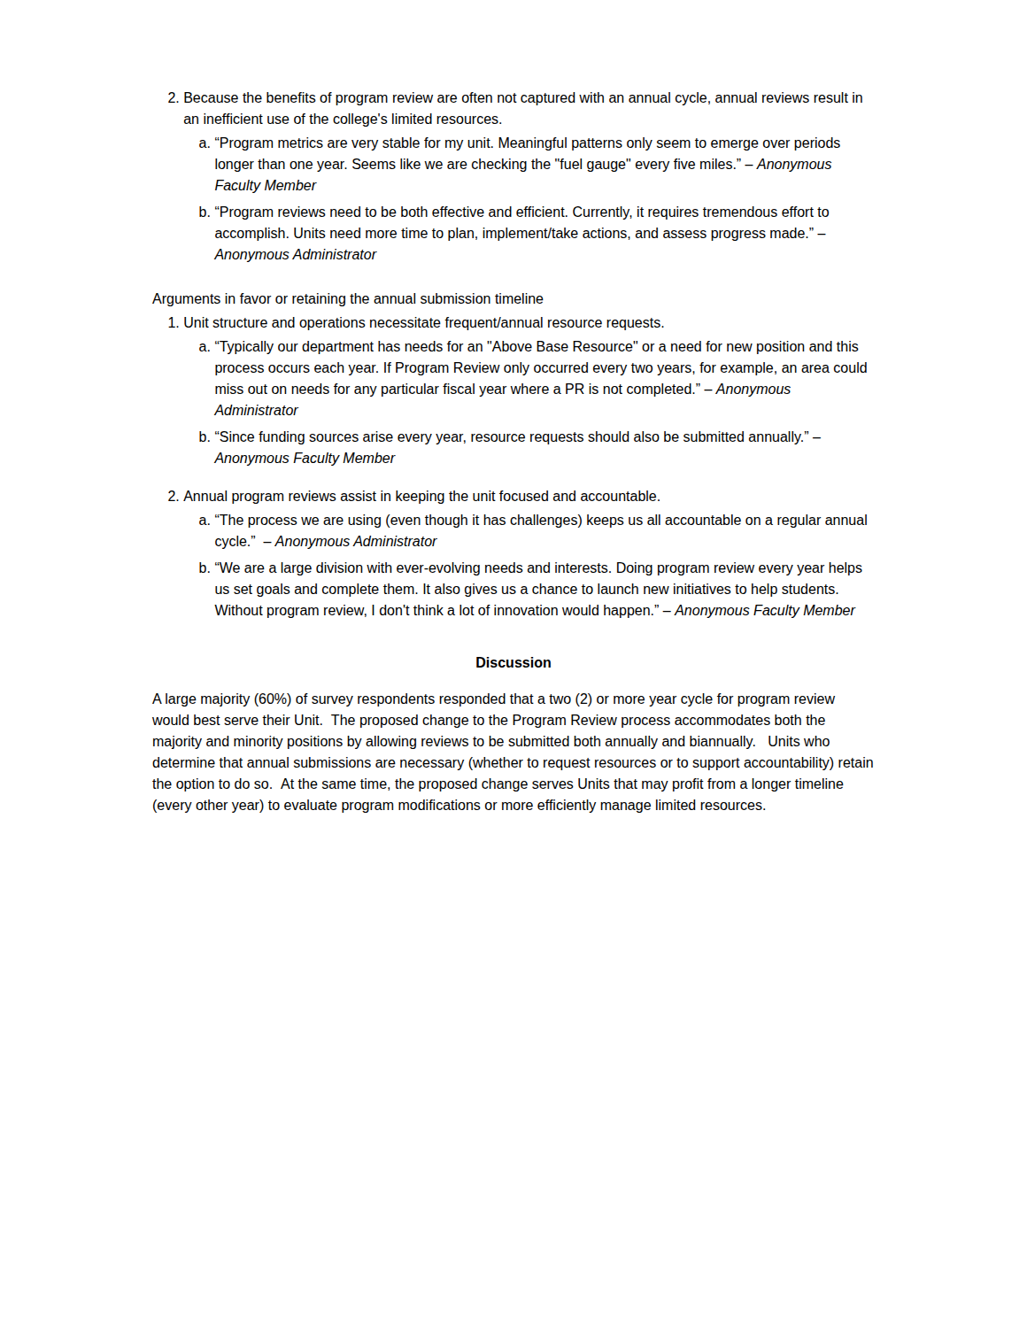Because the benefits of program review are often not captured with an annual cycle, annual reviews result in an inefficient use of the college's limited resources.
“Program metrics are very stable for my unit. Meaningful patterns only seem to emerge over periods longer than one year. Seems like we are checking the "fuel gauge" every five miles.” – Anonymous Faculty Member
“Program reviews need to be both effective and efficient. Currently, it requires tremendous effort to accomplish. Units need more time to plan, implement/take actions, and assess progress made.” – Anonymous Administrator
Arguments in favor or retaining the annual submission timeline
Unit structure and operations necessitate frequent/annual resource requests.
“Typically our department has needs for an "Above Base Resource" or a need for new position and this process occurs each year. If Program Review only occurred every two years, for example, an area could miss out on needs for any particular fiscal year where a PR is not completed.” – Anonymous Administrator
“Since funding sources arise every year, resource requests should also be submitted annually.” – Anonymous Faculty Member
Annual program reviews assist in keeping the unit focused and accountable.
“The process we are using (even though it has challenges) keeps us all accountable on a regular annual cycle.” – Anonymous Administrator
“We are a large division with ever-evolving needs and interests. Doing program review every year helps us set goals and complete them. It also gives us a chance to launch new initiatives to help students. Without program review, I don't think a lot of innovation would happen.” – Anonymous Faculty Member
Discussion
A large majority (60%) of survey respondents responded that a two (2) or more year cycle for program review would best serve their Unit. The proposed change to the Program Review process accommodates both the majority and minority positions by allowing reviews to be submitted both annually and biannually. Units who determine that annual submissions are necessary (whether to request resources or to support accountability) retain the option to do so. At the same time, the proposed change serves Units that may profit from a longer timeline (every other year) to evaluate program modifications or more efficiently manage limited resources.